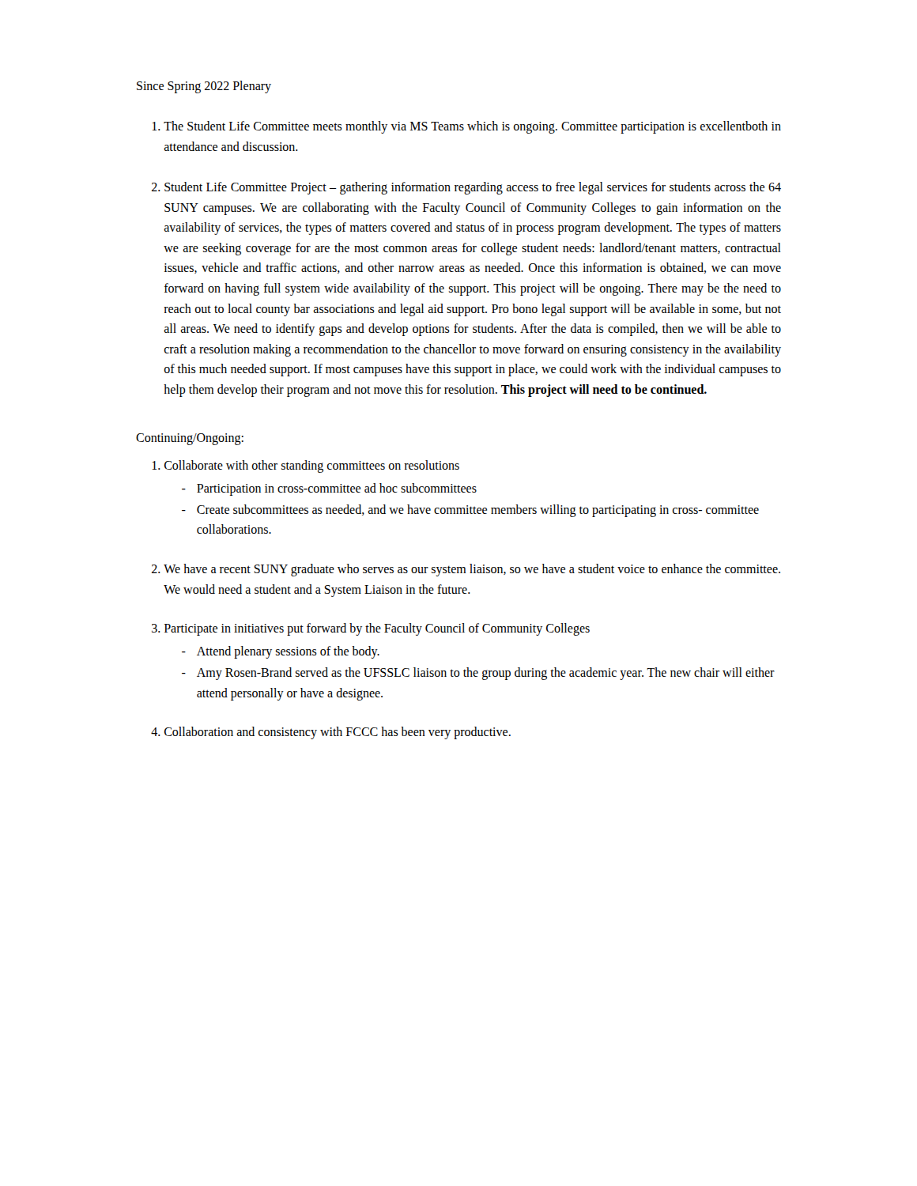Since Spring 2022 Plenary
The Student Life Committee meets monthly via MS Teams which is ongoing. Committee participation is excellentboth in attendance and discussion.
Student Life Committee Project – gathering information regarding access to free legal services for students across the 64 SUNY campuses. We are collaborating with the Faculty Council of Community Colleges to gain information on the availability of services, the types of matters covered and status of in process program development. The types of matters we are seeking coverage for are the most common areas for college student needs: landlord/tenant matters, contractual issues, vehicle and traffic actions, and other narrow areas as needed. Once this information is obtained, we can move forward on having full system wide availability of the support. This project will be ongoing. There may be the need to reach out to local county bar associations and legal aid support. Pro bono legal support will be available in some, but not all areas. We need to identify gaps and develop options for students. After the data is compiled, then we will be able to craft a resolution making a recommendation to the chancellor to move forward on ensuring consistency in the availability of this much needed support. If most campuses have this support in place, we could work with the individual campuses to help them develop their program and not move this for resolution. This project will need to be continued.
Continuing/Ongoing:
Collaborate with other standing committees on resolutions
Participation in cross-committee ad hoc subcommittees
Create subcommittees as needed, and we have committee members willing to participating in cross- committee collaborations.
We have a recent SUNY graduate who serves as our system liaison, so we have a student voice to enhance the committee. We would need a student and a System Liaison in the future.
Participate in initiatives put forward by the Faculty Council of Community Colleges
Attend plenary sessions of the body.
Amy Rosen-Brand served as the UFSSLC liaison to the group during the academic year. The new chair will either attend personally or have a designee.
Collaboration and consistency with FCCC has been very productive.